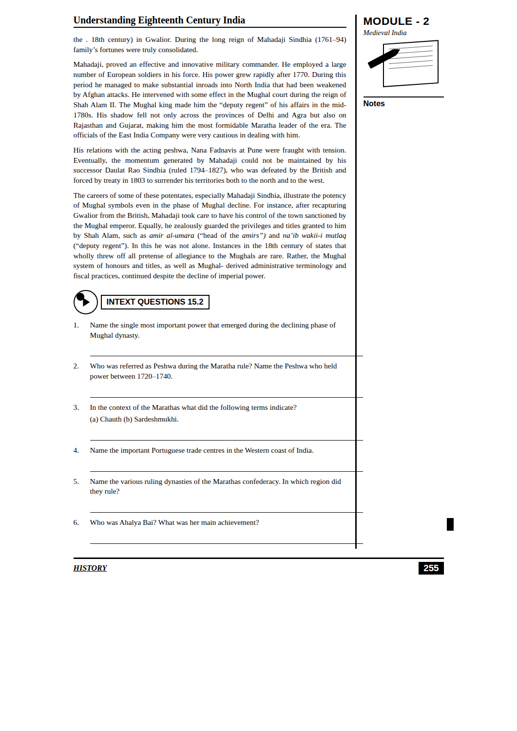Understanding Eighteenth Century India
the . 18th century) in Gwalior. During the long reign of Mahadaji Sindhia (1761–94) family’s fortunes were truly consolidated.
Mahadaji, proved an effective and innovative military commander. He employed a large number of European soldiers in his force. His power grew rapidly after 1770. During this period he managed to make substantial inroads into North India that had been weakened by Afghan attacks. He intervened with some effect in the Mughal court during the reign of Shah Alam II. The Mughal king made him the “deputy regent” of his affairs in the mid-1780s. His shadow fell not only across the provinces of Delhi and Agra but also on Rajasthan and Gujarat, making him the most formidable Maratha leader of the era. The officials of the East India Company were very cautious in dealing with him.
His relations with the acting peshwa, Nana Fadnavis at Pune were fraught with tension. Eventually, the momentum generated by Mahadaji could not be maintained by his successor Daulat Rao Sindhia (ruled 1794–1827), who was defeated by the British and forced by treaty in 1803 to surrender his territories both to the north and to the west.
The careers of some of these potentates, especially Mahadaji Sindhia, illustrate the potency of Mughal symbols even in the phase of Mughal decline. For instance, after recapturing Gwalior from the British, Mahadaji took care to have his control of the town sanctioned by the Mughal emperor. Equally, he zealously guarded the privileges and titles granted to him by Shah Alam, such as amir al-umara (“head of the amirs”) and na’ib wakii-i mutlaq (“deputy regent”). In this he was not alone. Instances in the 18th century of states that wholly threw off all pretense of allegiance to the Mughals are rare. Rather, the Mughal system of honours and titles, as well as Mughal- derived administrative terminology and fiscal practices, continued despite the decline of imperial power.
INTEXT QUESTIONS 15.2
Name the single most important power that emerged during the declining phase of Mughal dynasty.
Who was referred as Peshwa during the Maratha rule? Name the Peshwa who held power between 1720–1740.
In the context of the Marathas what did the following terms indicate?
(a) Chauth (b) Sardeshmukhi.
Name the important Portuguese trade centres in the Western coast of India.
Name the various ruling dynasties of the Marathas confederacy. In which region did they rule?
Who was Ahalya Bai? What was her main achievement?
MODULE - 2
Medieval India
Notes
HISTORY
255